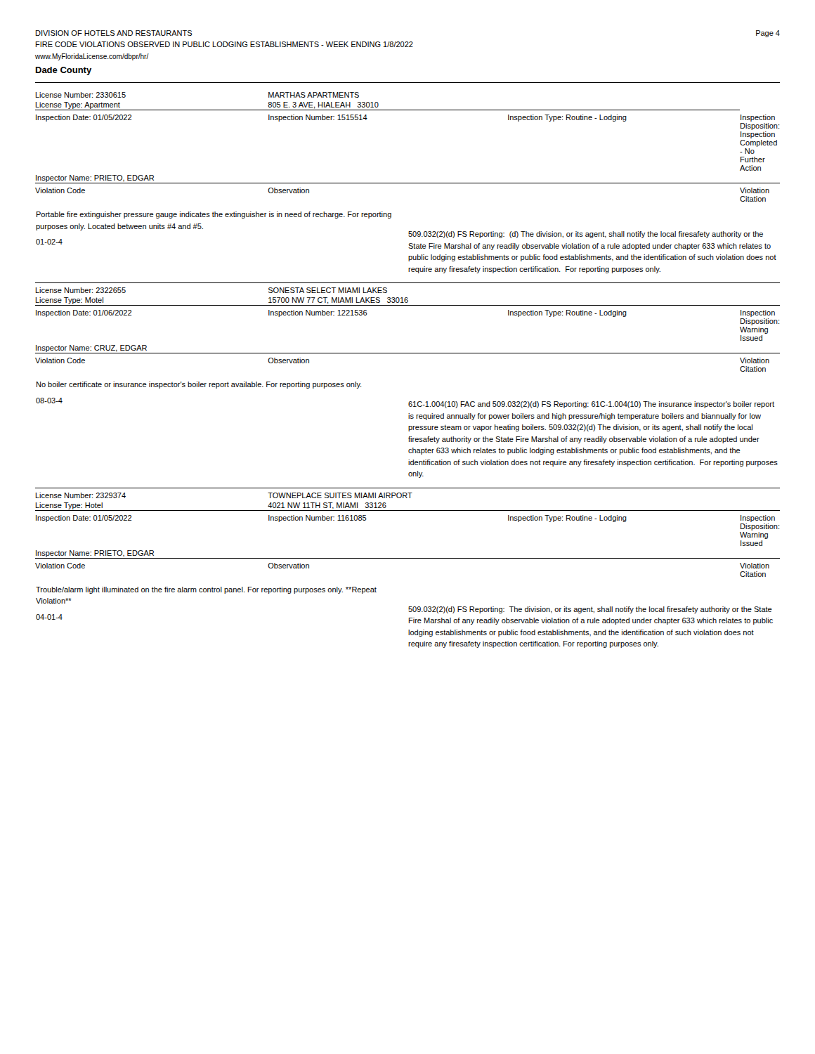Page 4
DIVISION OF HOTELS AND RESTAURANTS
FIRE CODE VIOLATIONS OBSERVED IN PUBLIC LODGING ESTABLISHMENTS - WEEK ENDING 1/8/2022
www.MyFloridaLicense.com/dbpr/hr/
Dade County
| License Number: 2330615 | MARTHAS APARTMENTS |
| License Type: Apartment | 805 E. 3 AVE, HIALEAH 33010 |
| Inspection Date: 01/05/2022 | Inspection Number: 1515514 | Inspection Type: Routine - Lodging | Inspection Disposition: Inspection Completed - No Further Action |
| Inspector Name: PRIETO, EDGAR | | | |
| Violation Code | Observation | Violation Citation |
| Portable fire extinguisher pressure gauge indicates the extinguisher is in need of recharge. For reporting purposes only. Located between units #4 and #5. 01-02-4 | 509.032(2)(d) FS Reporting: (d) The division, or its agent, shall notify the local firesafety authority or the State Fire Marshal of any readily observable violation of a rule adopted under chapter 633 which relates to public lodging establishments or public food establishments, and the identification of such violation does not require any firesafety inspection certification. For reporting purposes only. |
| License Number: 2322655 | SONESTA SELECT MIAMI LAKES |
| License Type: Motel | 15700 NW 77 CT, MIAMI LAKES 33016 |
| Inspection Date: 01/06/2022 | Inspection Number: 1221536 | Inspection Type: Routine - Lodging | Inspection Disposition: Warning Issued |
| Inspector Name: CRUZ, EDGAR | | | |
| Violation Code | Observation | Violation Citation |
| No boiler certificate or insurance inspector's boiler report available. For reporting purposes only. 08-03-4 | 61C-1.004(10) FAC and 509.032(2)(d) FS Reporting: 61C-1.004(10) The insurance inspector's boiler report is required annually for power boilers and high pressure/high temperature boilers and biannually for low pressure steam or vapor heating boilers. 509.032(2)(d) The division, or its agent, shall notify the local firesafety authority or the State Fire Marshal of any readily observable violation of a rule adopted under chapter 633 which relates to public lodging establishments or public food establishments, and the identification of such violation does not require any firesafety inspection certification. For reporting purposes only. |
| License Number: 2329374 | TOWNEPLACE SUITES MIAMI AIRPORT |
| License Type: Hotel | 4021 NW 11TH ST, MIAMI 33126 |
| Inspection Date: 01/05/2022 | Inspection Number: 1161085 | Inspection Type: Routine - Lodging | Inspection Disposition: Warning Issued |
| Inspector Name: PRIETO, EDGAR | | | |
| Violation Code | Observation | Violation Citation |
| Trouble/alarm light illuminated on the fire alarm control panel. For reporting purposes only. **Repeat Violation** 04-01-4 | 509.032(2)(d) FS Reporting: The division, or its agent, shall notify the local firesafety authority or the State Fire Marshal of any readily observable violation of a rule adopted under chapter 633 which relates to public lodging establishments or public food establishments, and the identification of such violation does not require any firesafety inspection certification. For reporting purposes only. |